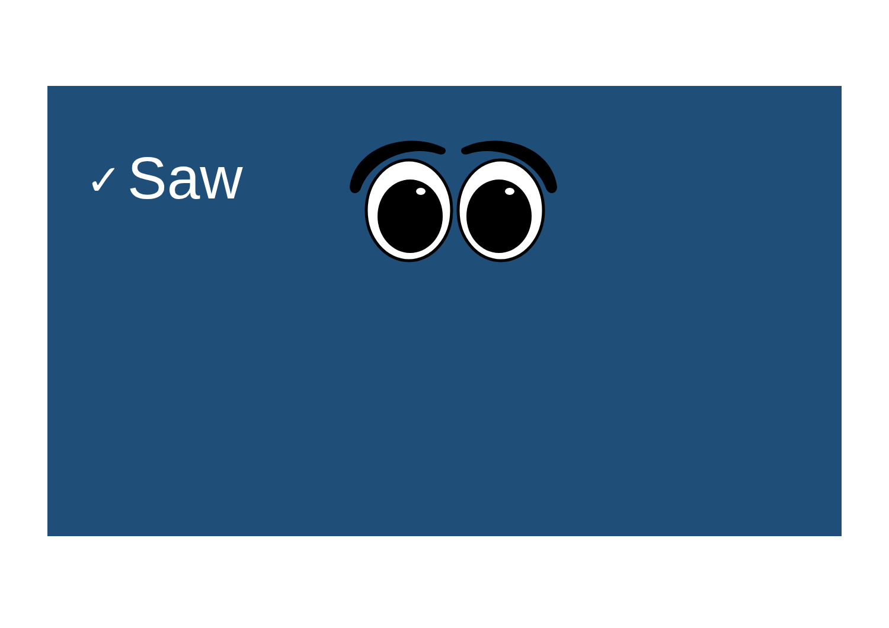✓Saw